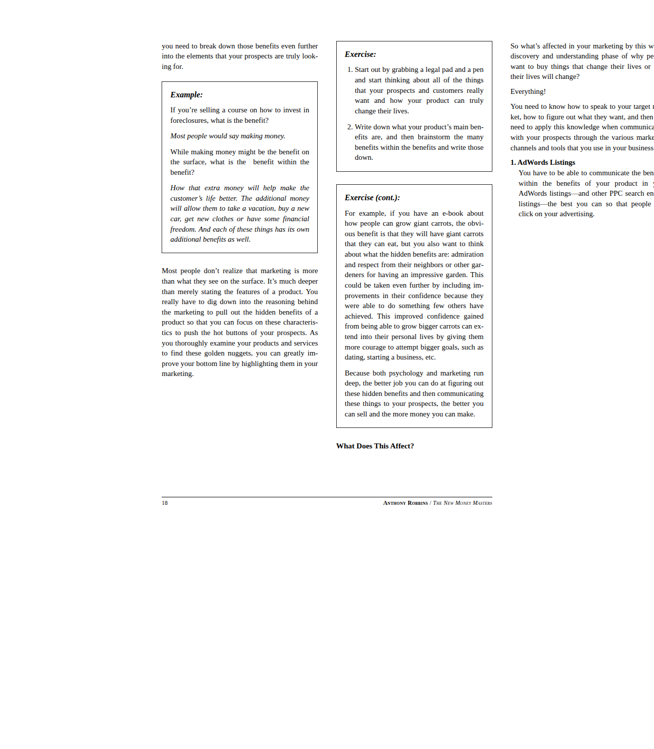you need to break down those benefits even further into the elements that your prospects are truly looking for.
Example:
If you’re selling a course on how to invest in foreclosures, what is the benefit?
Most people would say making money.
While making money might be the benefit on the surface, what is the benefit within the benefit?
How that extra money will help make the customer’s life better. The additional money will allow them to take a vacation, buy a new car, get new clothes or have some financial freedom. And each of these things has its own additional benefits as well.
Most people don’t realize that marketing is more than what they see on the surface. It’s much deeper than merely stating the features of a product. You really have to dig down into the reasoning behind the marketing to pull out the hidden benefits of a product so that you can focus on these characteristics to push the hot buttons of your prospects. As you thoroughly examine your products and services to find these golden nuggets, you can greatly improve your bottom line by highlighting them in your marketing.
Exercise:
Start out by grabbing a legal pad and a pen and start thinking about all of the things that your prospects and customers really want and how your product can truly change their lives.
Write down what your product’s main benefits are, and then brainstorm the many benefits within the benefits and write those down.
Exercise (cont.):
For example, if you have an e-book about how people can grow giant carrots, the obvious benefit is that they will have giant carrots that they can eat, but you also want to think about what the hidden benefits are: admiration and respect from their neighbors or other gardeners for having an impressive garden. This could be taken even further by including improvements in their confidence because they were able to do something few others have achieved. This improved confidence gained from being able to grow bigger carrots can extend into their personal lives by giving them more courage to attempt bigger goals, such as dating, starting a business, etc.
Because both psychology and marketing run deep, the better job you can do at figuring out these hidden benefits and then communicating these things to your prospects, the better you can sell and the more money you can make.
What Does This Affect?
So what’s affected in your marketing by this whole discovery and understanding phase of why people want to buy things that change their lives or how their lives will change?
Everything!
You need to know how to speak to your target market, how to figure out what they want, and then you need to apply this knowledge when communicating with your prospects through the various marketing channels and tools that you use in your business.
1. AdWords Listings You have to be able to communicate the benefits within the benefits of your product in your AdWords listings—and other PPC search engine listings—the best you can so that people will click on your advertising.
18
Anthony Robbins / The New Money Masters